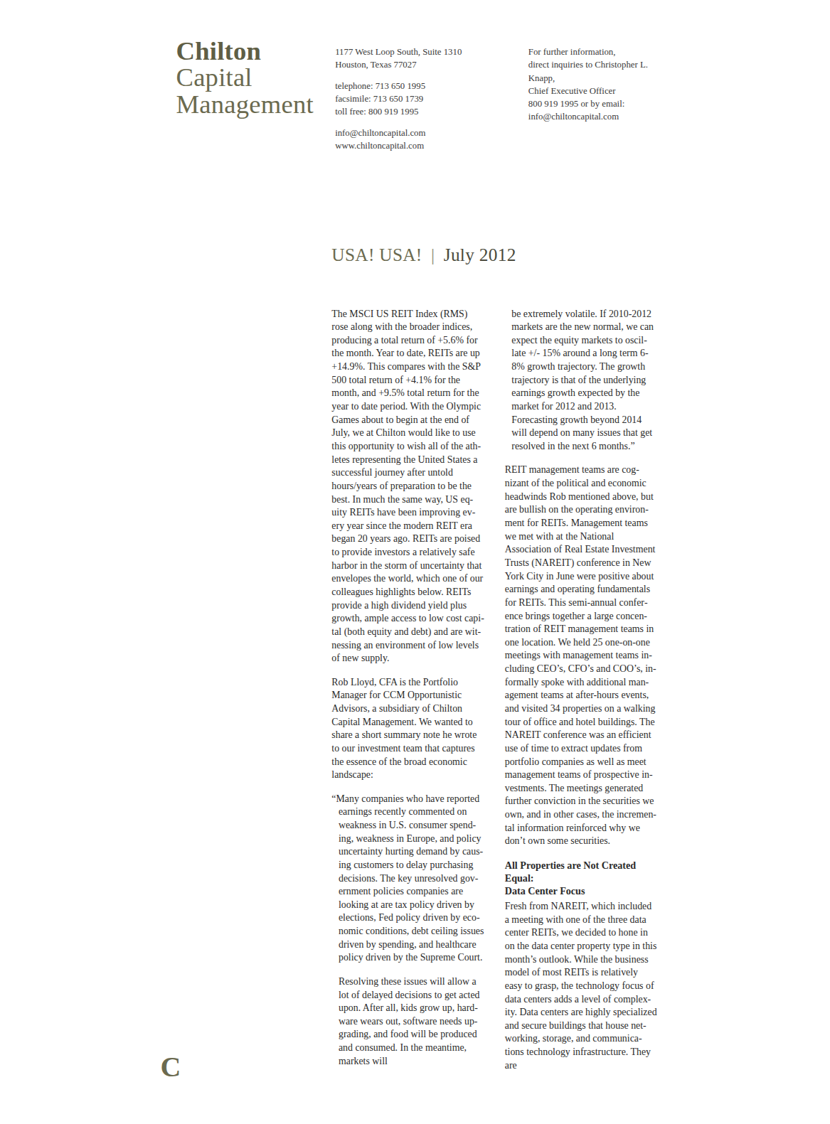Chilton Capital Management
1177 West Loop South, Suite 1310
Houston, Texas 77027
telephone: 713 650 1995
facsimile: 713 650 1739
toll free: 800 919 1995
info@chiltoncapital.com
www.chiltoncapital.com
For further information,
direct inquiries to Christopher L. Knapp,
Chief Executive Officer
800 919 1995 or by email:
info@chiltoncapital.com
USA! USA! | July 2012
The MSCI US REIT Index (RMS) rose along with the broader indices, producing a total return of +5.6% for the month. Year to date, REITs are up +14.9%. This compares with the S&P 500 total return of +4.1% for the month, and +9.5% total return for the year to date period. With the Olympic Games about to begin at the end of July, we at Chilton would like to use this opportunity to wish all of the athletes representing the United States a successful journey after untold hours/years of preparation to be the best. In much the same way, US equity REITs have been improving every year since the modern REIT era began 20 years ago. REITs are poised to provide investors a relatively safe harbor in the storm of uncertainty that envelopes the world, which one of our colleagues highlights below. REITs provide a high dividend yield plus growth, ample access to low cost capital (both equity and debt) and are witnessing an environment of low levels of new supply.
Rob Lloyd, CFA is the Portfolio Manager for CCM Opportunistic Advisors, a subsidiary of Chilton Capital Management. We wanted to share a short summary note he wrote to our investment team that captures the essence of the broad economic landscape:
“Many companies who have reported earnings recently commented on weakness in U.S. consumer spending, weakness in Europe, and policy uncertainty hurting demand by causing customers to delay purchasing decisions. The key unresolved government policies companies are looking at are tax policy driven by elections, Fed policy driven by economic conditions, debt ceiling issues driven by spending, and healthcare policy driven by the Supreme Court.
Resolving these issues will allow a lot of delayed decisions to get acted upon. After all, kids grow up, hardware wears out, software needs upgrading, and food will be produced and consumed. In the meantime, markets will
be extremely volatile. If 2010-2012 markets are the new normal, we can expect the equity markets to oscillate +/- 15% around a long term 6-8% growth trajectory. The growth trajectory is that of the underlying earnings growth expected by the market for 2012 and 2013. Forecasting growth beyond 2014 will depend on many issues that get resolved in the next 6 months.”
REIT management teams are cognizant of the political and economic headwinds Rob mentioned above, but are bullish on the operating environment for REITs. Management teams we met with at the National Association of Real Estate Investment Trusts (NAREIT) conference in New York City in June were positive about earnings and operating fundamentals for REITs. This semi-annual conference brings together a large concentration of REIT management teams in one location. We held 25 one-on-one meetings with management teams including CEO’s, CFO’s and COO’s, informally spoke with additional management teams at after-hours events, and visited 34 properties on a walking tour of office and hotel buildings. The NAREIT conference was an efficient use of time to extract updates from portfolio companies as well as meet management teams of prospective investments. The meetings generated further conviction in the securities we own, and in other cases, the incremental information reinforced why we don’t own some securities.
All Properties are Not Created Equal:
Data Center Focus
Fresh from NAREIT, which included a meeting with one of the three data center REITs, we decided to hone in on the data center property type in this month’s outlook. While the business model of most REITs is relatively easy to grasp, the technology focus of data centers adds a level of complexity. Data centers are highly specialized and secure buildings that house networking, storage, and communications technology infrastructure. They are
C